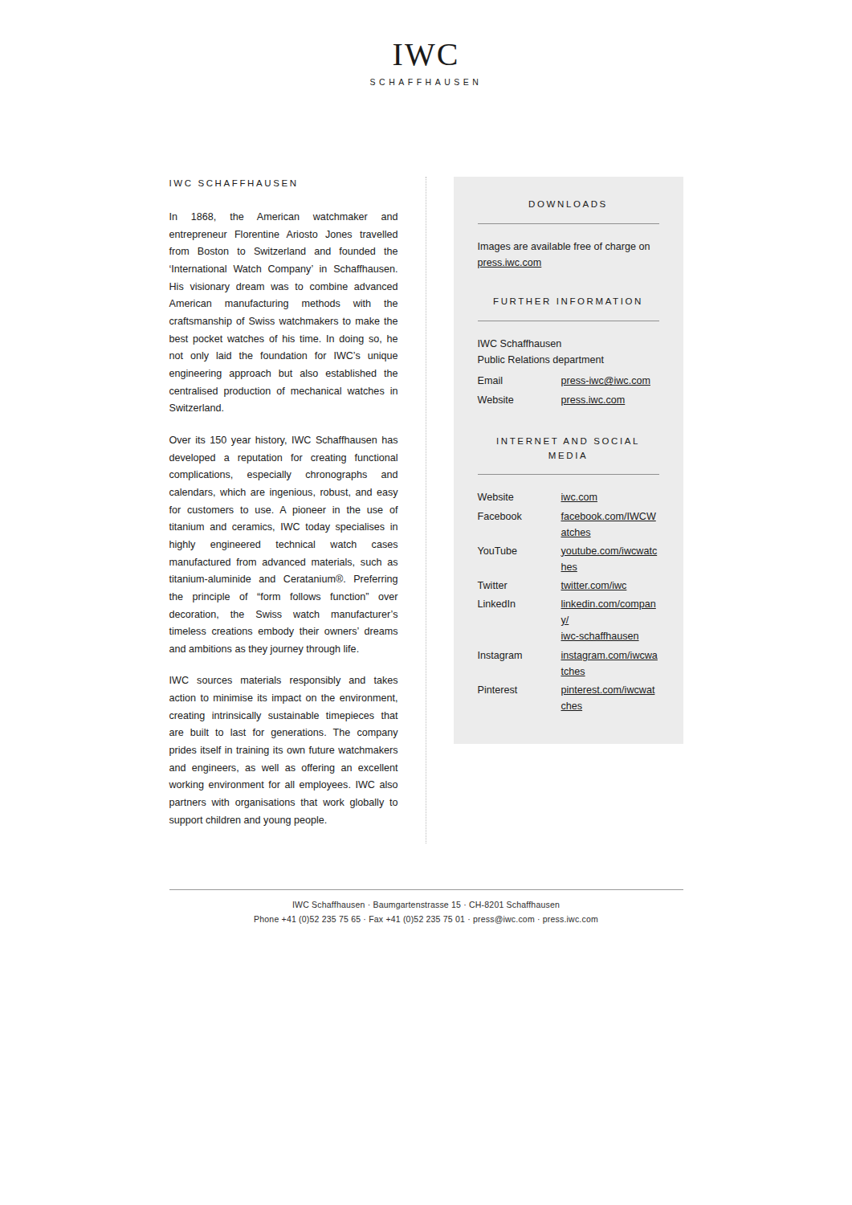IWC
SCHAFFHAUSEN
IWC Schaffhausen
In 1868, the American watchmaker and entrepreneur Florentine Ariosto Jones travelled from Boston to Switzerland and founded the ‘International Watch Company’ in Schaffhausen. His visionary dream was to combine advanced American manufacturing methods with the craftsmanship of Swiss watchmakers to make the best pocket watches of his time. In doing so, he not only laid the foundation for IWC’s unique engineering approach but also established the centralised production of mechanical watches in Switzerland.
Over its 150 year history, IWC Schaffhausen has developed a reputation for creating functional complications, especially chronographs and calendars, which are ingenious, robust, and easy for customers to use. A pioneer in the use of titanium and ceramics, IWC today specialises in highly engineered technical watch cases manufactured from advanced materials, such as titanium-aluminide and Ceratanium®. Preferring the principle of “form follows function” over decoration, the Swiss watch manufacturer’s timeless creations embody their owners’ dreams and ambitions as they journey through life.
IWC sources materials responsibly and takes action to minimise its impact on the environment, creating intrinsically sustainable timepieces that are built to last for generations. The company prides itself in training its own future watchmakers and engineers, as well as offering an excellent working environment for all employees. IWC also partners with organisations that work globally to support children and young people.
Downloads
Images are available free of charge on
press.iwc.com
Further Information
IWC Schaffhausen
Public Relations department
| Email | press-iwc@iwc.com |
| Website | press.iwc.com |
Internet and Social Media
| Website | iwc.com |
| Facebook | facebook.com/IWCWatches |
| YouTube | youtube.com/iwcwatches |
| Twitter | twitter.com/iwc |
| LinkedIn | linkedin.com/company/ iwc-schaffhausen |
| Instagram | instagram.com/iwcwatches |
| Pinterest | pinterest.com/iwcwatches |
IWC Schaffhausen · Baumgartenstrasse 15 · CH-8201 Schaffhausen
Phone +41 (0)52 235 75 65 · Fax +41 (0)52 235 75 01 · press@iwc.com · press.iwc.com